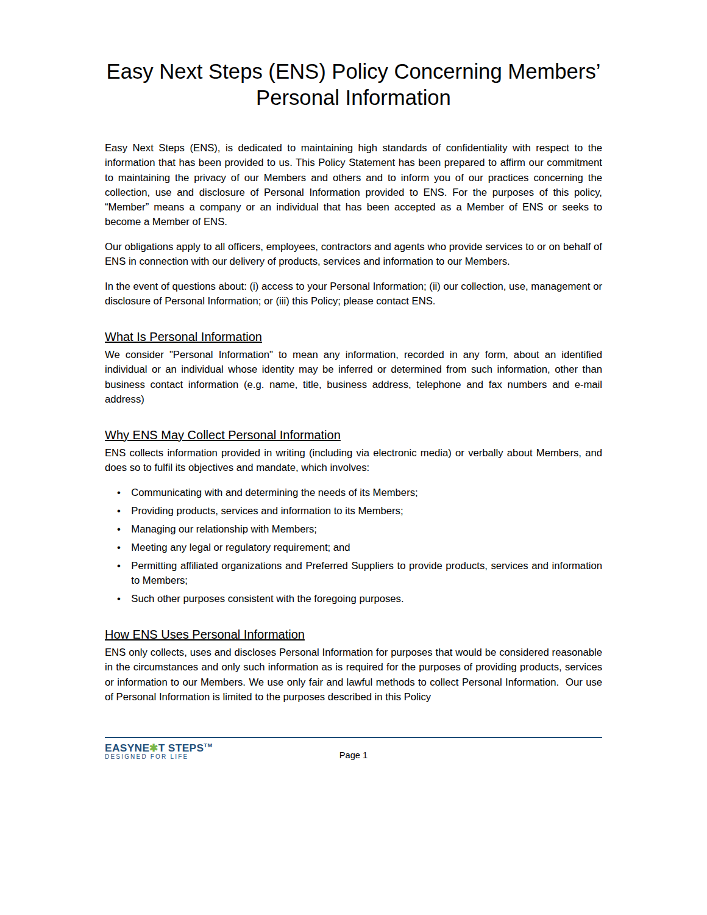Easy Next Steps (ENS) Policy Concerning Members’ Personal Information
Easy Next Steps (ENS), is dedicated to maintaining high standards of confidentiality with respect to the information that has been provided to us. This Policy Statement has been prepared to affirm our commitment to maintaining the privacy of our Members and others and to inform you of our practices concerning the collection, use and disclosure of Personal Information provided to ENS. For the purposes of this policy, “Member” means a company or an individual that has been accepted as a Member of ENS or seeks to become a Member of ENS.
Our obligations apply to all officers, employees, contractors and agents who provide services to or on behalf of ENS in connection with our delivery of products, services and information to our Members.
In the event of questions about: (i) access to your Personal Information; (ii) our collection, use, management or disclosure of Personal Information; or (iii) this Policy; please contact ENS.
What Is Personal Information
We consider "Personal Information" to mean any information, recorded in any form, about an identified individual or an individual whose identity may be inferred or determined from such information, other than business contact information (e.g. name, title, business address, telephone and fax numbers and e-mail address)
Why ENS May Collect Personal Information
ENS collects information provided in writing (including via electronic media) or verbally about Members, and does so to fulfil its objectives and mandate, which involves:
Communicating with and determining the needs of its Members;
Providing products, services and information to its Members;
Managing our relationship with Members;
Meeting any legal or regulatory requirement; and
Permitting affiliated organizations and Preferred Suppliers to provide products, services and information to Members;
Such other purposes consistent with the foregoing purposes.
How ENS Uses Personal Information
ENS only collects, uses and discloses Personal Information for purposes that would be considered reasonable in the circumstances and only such information as is required for the purposes of providing products, services or information to our Members. We use only fair and lawful methods to collect Personal Information. Our use of Personal Information is limited to the purposes described in this Policy
EASY NE✱T STEPS TM DESIGNED FOR LIFE
Page 1